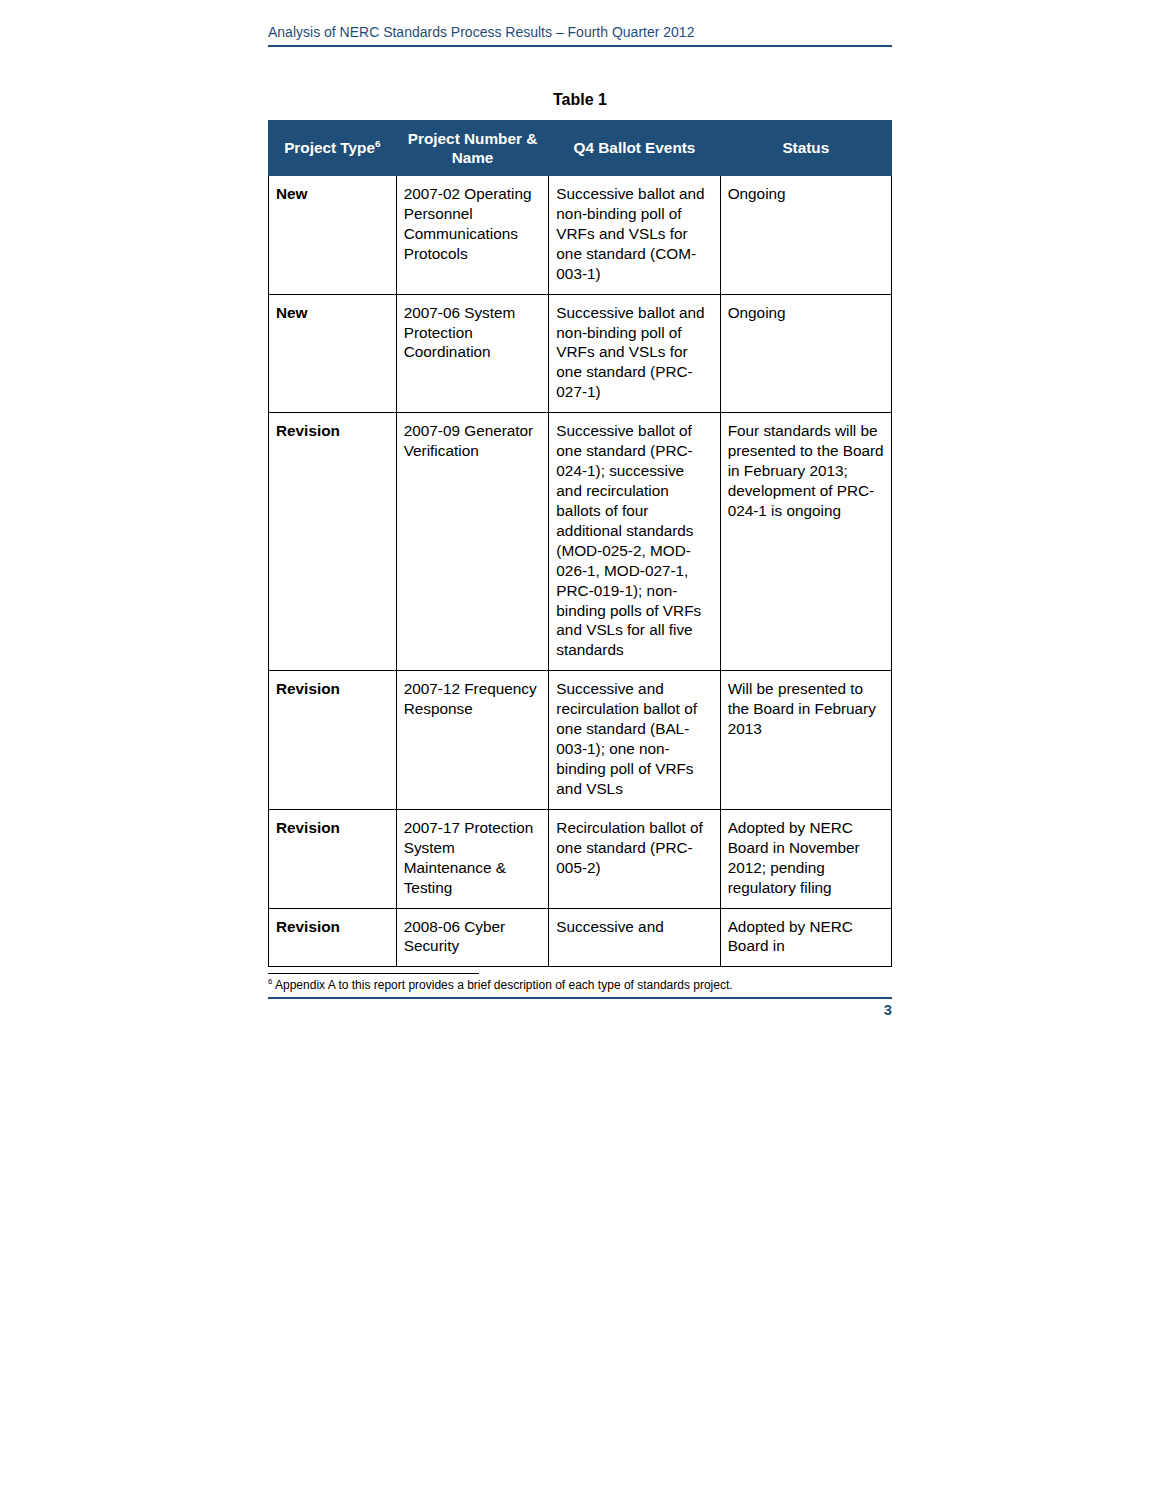Analysis of NERC Standards Process Results – Fourth Quarter 2012
Table 1
| Project Type 6 | Project Number & Name | Q4 Ballot Events | Status |
| --- | --- | --- | --- |
| New | 2007-02 Operating Personnel Communications Protocols | Successive ballot and non-binding poll of VRFs and VSLs for one standard (COM-003-1) | Ongoing |
| New | 2007-06 System Protection Coordination | Successive ballot and non-binding poll of VRFs and VSLs for one standard (PRC-027-1) | Ongoing |
| Revision | 2007-09 Generator Verification | Successive ballot of one standard (PRC-024-1); successive and recirculation ballots of four additional standards (MOD-025-2, MOD-026-1, MOD-027-1, PRC-019-1); non-binding polls of VRFs and VSLs for all five standards | Four standards will be presented to the Board in February 2013; development of PRC-024-1 is ongoing |
| Revision | 2007-12 Frequency Response | Successive and recirculation ballot of one standard (BAL-003-1); one non-binding poll of VRFs and VSLs | Will be presented to the Board in February 2013 |
| Revision | 2007-17 Protection System Maintenance & Testing | Recirculation ballot of one standard (PRC-005-2) | Adopted by NERC Board in November 2012; pending regulatory filing |
| Revision | 2008-06 Cyber Security | Successive and | Adopted by NERC Board in |
6 Appendix A to this report provides a brief description of each type of standards project.
3